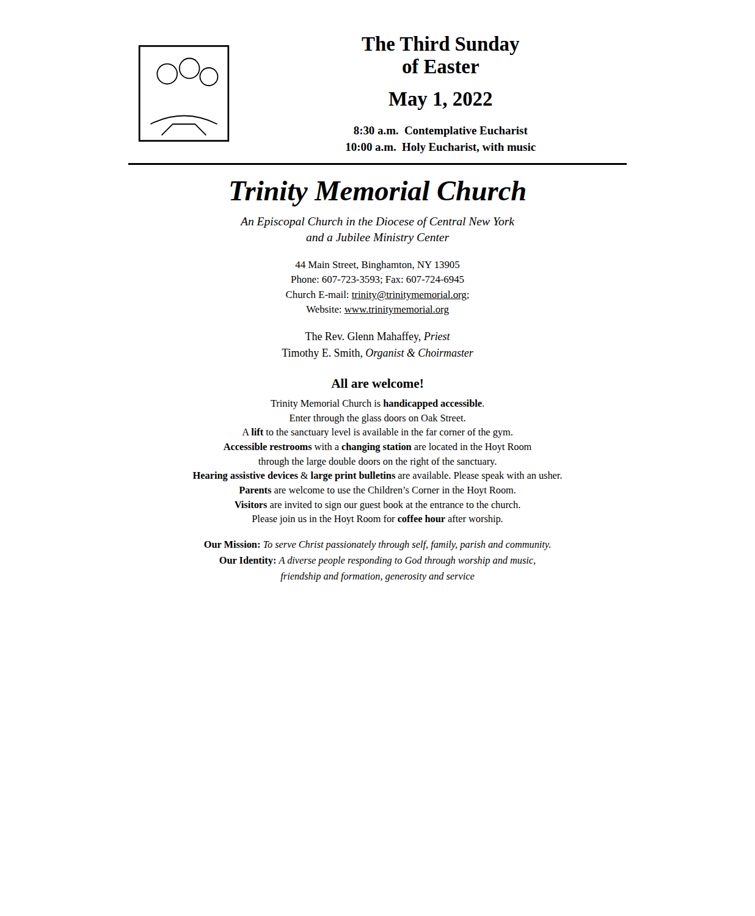The Third Sunday
of Easter
May 1, 2022
8:30 a.m. Contemplative Eucharist
10:00 a.m. Holy Eucharist, with music
Trinity Memorial Church
An Episcopal Church in the Diocese of Central New York
and a Jubilee Ministry Center
44 Main Street, Binghamton, NY 13905
Phone: 607-723-3593; Fax: 607-724-6945
Church E-mail: trinity@trinitymemorial.org;
Website: www.trinitymemorial.org
The Rev. Glenn Mahaffey, Priest
Timothy E. Smith, Organist & Choirmaster
All are welcome!
Trinity Memorial Church is handicapped accessible.
Enter through the glass doors on Oak Street.
A lift to the sanctuary level is available in the far corner of the gym.
Accessible restrooms with a changing station are located in the Hoyt Room
through the large double doors on the right of the sanctuary.
Hearing assistive devices & large print bulletins are available. Please speak with an usher.
Parents are welcome to use the Children’s Corner in the Hoyt Room.
Visitors are invited to sign our guest book at the entrance to the church.
Please join us in the Hoyt Room for coffee hour after worship.
Our Mission: To serve Christ passionately through self, family, parish and community.
Our Identity: A diverse people responding to God through worship and music,
friendship and formation, generosity and service